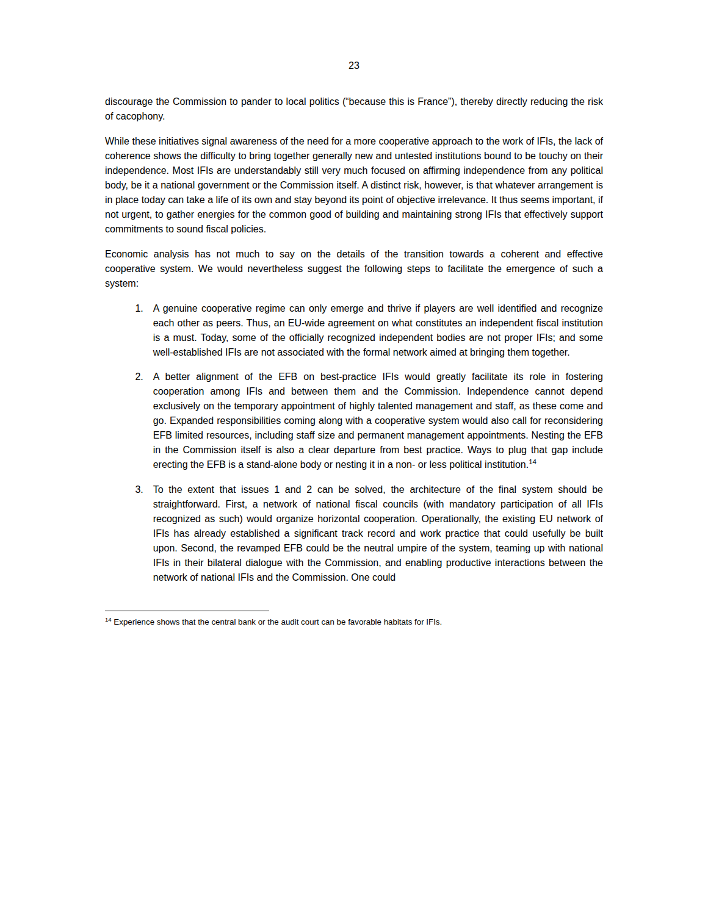23
discourage the Commission to pander to local politics (“because this is France”), thereby directly reducing the risk of cacophony.
While these initiatives signal awareness of the need for a more cooperative approach to the work of IFIs, the lack of coherence shows the difficulty to bring together generally new and untested institutions bound to be touchy on their independence. Most IFIs are understandably still very much focused on affirming independence from any political body, be it a national government or the Commission itself. A distinct risk, however, is that whatever arrangement is in place today can take a life of its own and stay beyond its point of objective irrelevance. It thus seems important, if not urgent, to gather energies for the common good of building and maintaining strong IFIs that effectively support commitments to sound fiscal policies.
Economic analysis has not much to say on the details of the transition towards a coherent and effective cooperative system. We would nevertheless suggest the following steps to facilitate the emergence of such a system:
A genuine cooperative regime can only emerge and thrive if players are well identified and recognize each other as peers. Thus, an EU-wide agreement on what constitutes an independent fiscal institution is a must. Today, some of the officially recognized independent bodies are not proper IFIs; and some well-established IFIs are not associated with the formal network aimed at bringing them together.
A better alignment of the EFB on best-practice IFIs would greatly facilitate its role in fostering cooperation among IFIs and between them and the Commission. Independence cannot depend exclusively on the temporary appointment of highly talented management and staff, as these come and go. Expanded responsibilities coming along with a cooperative system would also call for reconsidering EFB limited resources, including staff size and permanent management appointments. Nesting the EFB in the Commission itself is also a clear departure from best practice. Ways to plug that gap include erecting the EFB is a stand-alone body or nesting it in a non- or less political institution.14
To the extent that issues 1 and 2 can be solved, the architecture of the final system should be straightforward. First, a network of national fiscal councils (with mandatory participation of all IFIs recognized as such) would organize horizontal cooperation. Operationally, the existing EU network of IFIs has already established a significant track record and work practice that could usefully be built upon. Second, the revamped EFB could be the neutral umpire of the system, teaming up with national IFIs in their bilateral dialogue with the Commission, and enabling productive interactions between the network of national IFIs and the Commission. One could
14 Experience shows that the central bank or the audit court can be favorable habitats for IFIs.